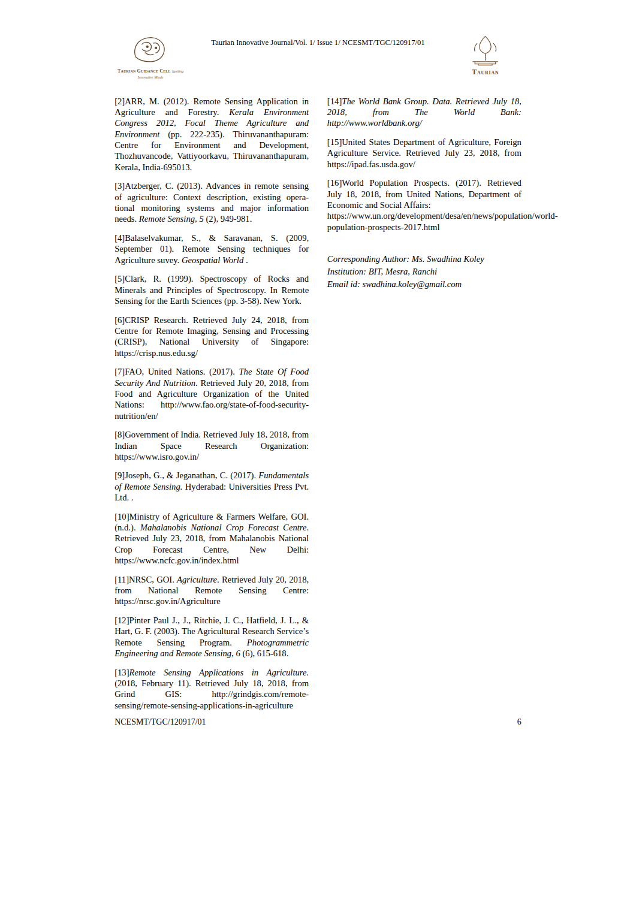Taurian Guidance Cell Igniting Innovative Minds
Taurian Innovative Journal/Vol. 1/ Issue 1/ NCESMT/TGC/120917/01
Taurian
[2]ARR, M. (2012). Remote Sensing Application in Agriculture and Forestry. Kerala Environment Congress 2012, Focal Theme Agriculture and Environment (pp. 222-235). Thiruvananthapuram: Centre for Environment and Development, Thozhuvancode, Vattiyoorkavu, Thiruvananthapuram, Kerala, India-695013.
[3]Atzberger, C. (2013). Advances in remote sensing of agriculture: Context description, existing operational monitoring systems and major information needs. Remote Sensing, 5 (2), 949-981.
[4]Balaselvakumar, S., & Saravanan, S. (2009, September 01). Remote Sensing techniques for Agriculture suvey. Geospatial World .
[5]Clark, R. (1999). Spectroscopy of Rocks and Minerals and Principles of Spectroscopy. In Remote Sensing for the Earth Sciences (pp. 3-58). New York.
[6]CRISP Research. Retrieved July 24, 2018, from Centre for Remote Imaging, Sensing and Processing (CRISP), National University of Singapore: https://crisp.nus.edu.sg/
[7]FAO, United Nations. (2017). The State Of Food Security And Nutrition. Retrieved July 20, 2018, from Food and Agriculture Organization of the United Nations: http://www.fao.org/state-of-food-security-nutrition/en/
[8]Government of India. Retrieved July 18, 2018, from Indian Space Research Organization: https://www.isro.gov.in/
[9]Joseph, G., & Jeganathan, C. (2017). Fundamentals of Remote Sensing. Hyderabad: Universities Press Pvt. Ltd. .
[10]Ministry of Agriculture & Farmers Welfare, GOI. (n.d.). Mahalanobis National Crop Forecast Centre. Retrieved July 23, 2018, from Mahalanobis National Crop Forecast Centre, New Delhi: https://www.ncfc.gov.in/index.html
[11]NRSC, GOI. Agriculture. Retrieved July 20, 2018, from National Remote Sensing Centre: https://nrsc.gov.in/Agriculture
[12]Pinter Paul J., J., Ritchie, J. C., Hatfield, J. L., & Hart, G. F. (2003). The Agricultural Research Service’s Remote Sensing Program. Photogrammetric Engineering and Remote Sensing, 6 (6), 615-618.
[13]Remote Sensing Applications in Agriculture. (2018, February 11). Retrieved July 18, 2018, from Grind GIS: http://grindgis.com/remote-sensing/remote-sensing-applications-in-agriculture
[14]The World Bank Group. Data. Retrieved July 18, 2018, from The World Bank: http://www.worldbank.org/
[15]United States Department of Agriculture, Foreign Agriculture Service. Retrieved July 23, 2018, from https://ipad.fas.usda.gov/
[16]World Population Prospects. (2017). Retrieved July 18, 2018, from United Nations, Department of Economic and Social Affairs:
https://www.un.org/development/desa/en/news/population/world-population-prospects-2017.html
Corresponding Author: Ms. Swadhina Koley
Institution: BIT, Mesra, Ranchi
Email id: swadhina.koley@gmail.com
NCESMT/TGC/120917/01 6